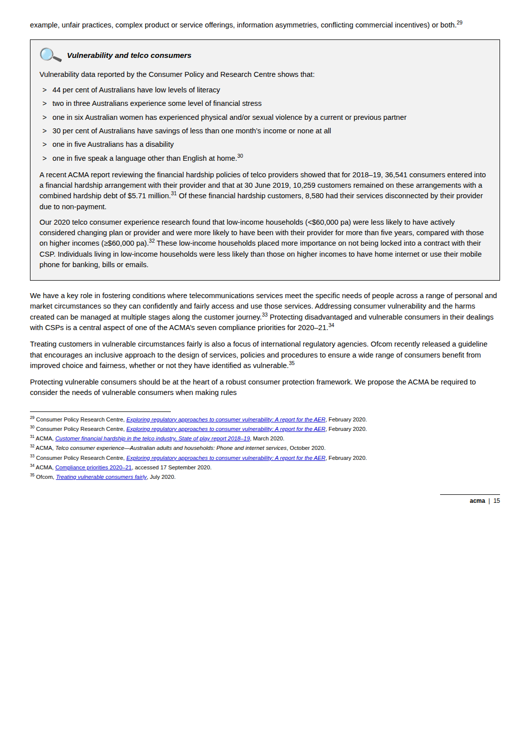example, unfair practices, complex product or service offerings, information asymmetries, conflicting commercial incentives) or both.29
🔍 Vulnerability and telco consumers
Vulnerability data reported by the Consumer Policy and Research Centre shows that:
44 per cent of Australians have low levels of literacy
two in three Australians experience some level of financial stress
one in six Australian women has experienced physical and/or sexual violence by a current or previous partner
30 per cent of Australians have savings of less than one month’s income or none at all
one in five Australians has a disability
one in five speak a language other than English at home.30
A recent ACMA report reviewing the financial hardship policies of telco providers showed that for 2018–19, 36,541 consumers entered into a financial hardship arrangement with their provider and that at 30 June 2019, 10,259 customers remained on these arrangements with a combined hardship debt of $5.71 million.31 Of these financial hardship customers, 8,580 had their services disconnected by their provider due to non-payment.
Our 2020 telco consumer experience research found that low-income households (<$60,000 pa) were less likely to have actively considered changing plan or provider and were more likely to have been with their provider for more than five years, compared with those on higher incomes (≥$60,000 pa).32 These low-income households placed more importance on not being locked into a contract with their CSP. Individuals living in low-income households were less likely than those on higher incomes to have home internet or use their mobile phone for banking, bills or emails.
We have a key role in fostering conditions where telecommunications services meet the specific needs of people across a range of personal and market circumstances so they can confidently and fairly access and use those services. Addressing consumer vulnerability and the harms created can be managed at multiple stages along the customer journey.33 Protecting disadvantaged and vulnerable consumers in their dealings with CSPs is a central aspect of one of the ACMA’s seven compliance priorities for 2020–21.34
Treating customers in vulnerable circumstances fairly is also a focus of international regulatory agencies. Ofcom recently released a guideline that encourages an inclusive approach to the design of services, policies and procedures to ensure a wide range of consumers benefit from improved choice and fairness, whether or not they have identified as vulnerable.35
Protecting vulnerable consumers should be at the heart of a robust consumer protection framework. We propose the ACMA be required to consider the needs of vulnerable consumers when making rules
29 Consumer Policy Research Centre, Exploring regulatory approaches to consumer vulnerability: A report for the AER, February 2020.
30 Consumer Policy Research Centre, Exploring regulatory approaches to consumer vulnerability: A report for the AER, February 2020.
31 ACMA, Customer financial hardship in the telco industry, State of play report 2018–19, March 2020.
32 ACMA, Telco consumer experience—Australian adults and households: Phone and internet services, October 2020.
33 Consumer Policy Research Centre, Exploring regulatory approaches to consumer vulnerability: A report for the AER, February 2020.
34 ACMA, Compliance priorities 2020–21, accessed 17 September 2020.
35 Ofcom, Treating vulnerable consumers fairly, July 2020.
acma | 15